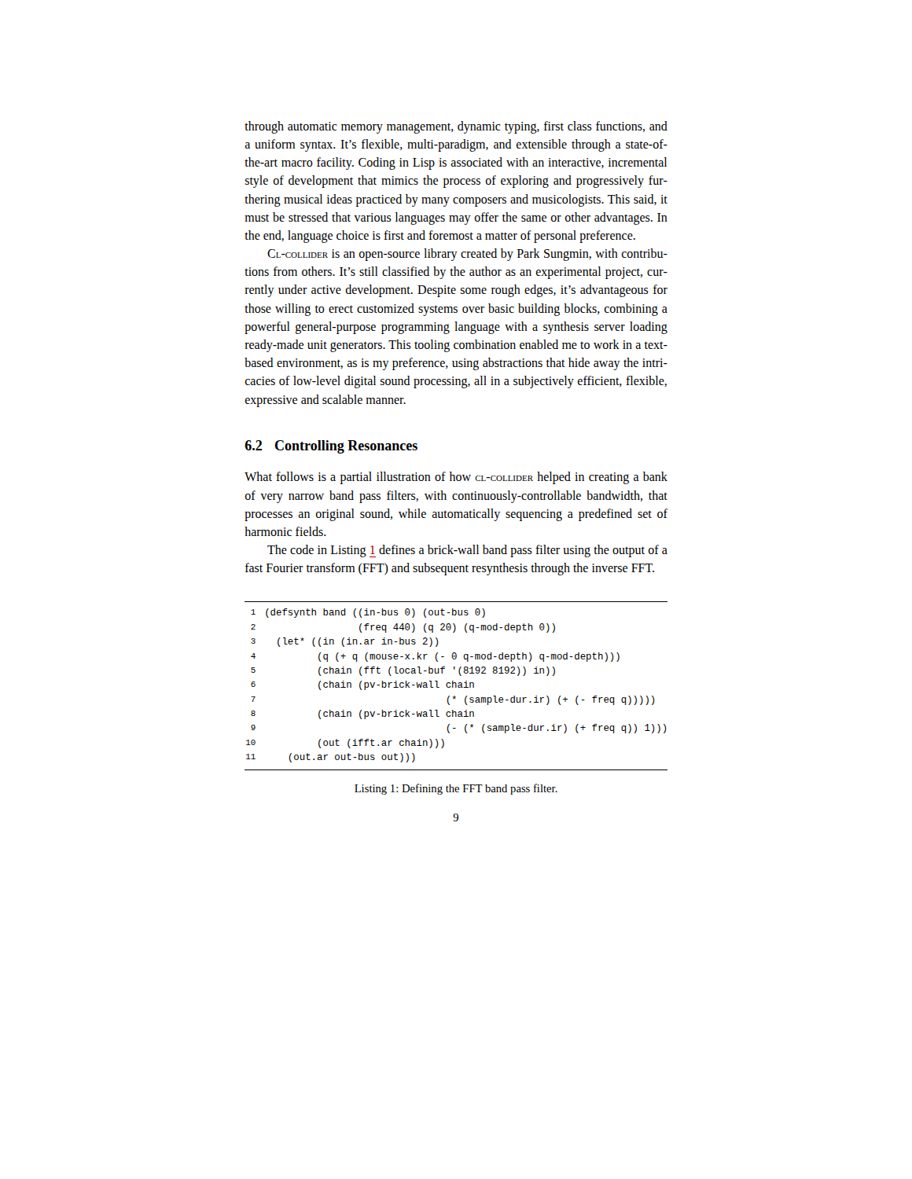through automatic memory management, dynamic typing, first class functions, and a uniform syntax. It’s flexible, multi-paradigm, and extensible through a state-of-the-art macro facility. Coding in Lisp is associated with an interactive, incremental style of development that mimics the process of exploring and progressively furthering musical ideas practiced by many composers and musicologists. This said, it must be stressed that various languages may offer the same or other advantages. In the end, language choice is first and foremost a matter of personal preference.
Cl-collider is an open-source library created by Park Sungmin, with contributions from others. It’s still classified by the author as an experimental project, currently under active development. Despite some rough edges, it’s advantageous for those willing to erect customized systems over basic building blocks, combining a powerful general-purpose programming language with a synthesis server loading ready-made unit generators. This tooling combination enabled me to work in a text-based environment, as is my preference, using abstractions that hide away the intricacies of low-level digital sound processing, all in a subjectively efficient, flexible, expressive and scalable manner.
6.2 Controlling Resonances
What follows is a partial illustration of how cl-collider helped in creating a bank of very narrow band pass filters, with continuously-controllable bandwidth, that processes an original sound, while automatically sequencing a predefined set of harmonic fields.
The code in Listing 1 defines a brick-wall band pass filter using the output of a fast Fourier transform (FFT) and subsequent resynthesis through the inverse FFT.
| 1 | (defsynth band ((in-bus 0) (out-bus 0) |
| 2 | (freq 440) (q 20) (q-mod-depth 0)) |
| 3 | (let* ((in (in.ar in-bus 2)) |
| 4 | (q (+ q (mouse-x.kr (- 0 q-mod-depth) q-mod-depth))) |
| 5 | (chain (fft (local-buf '(8192 8192)) in)) |
| 6 | (chain (pv-brick-wall chain |
| 7 | (* (sample-dur.ir) (+ (- freq q))))) |
| 8 | (chain (pv-brick-wall chain |
| 9 | (- (* (sample-dur.ir) (+ freq q)) 1))) |
| 10 | (out (ifft.ar chain))) |
| 11 | (out.ar out-bus out))) |
Listing 1: Defining the FFT band pass filter.
9